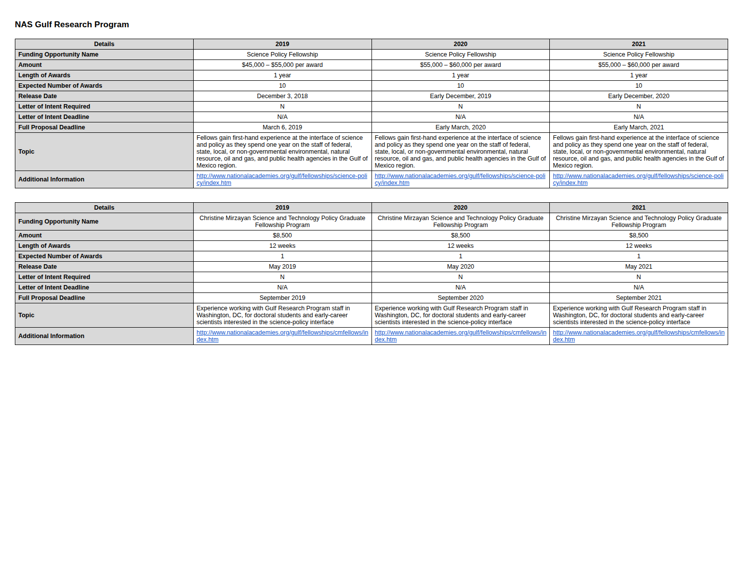NAS Gulf Research Program
| Details | 2019 | 2020 | 2021 |
| --- | --- | --- | --- |
| Funding Opportunity Name | Science Policy Fellowship | Science Policy Fellowship | Science Policy Fellowship |
| Amount | $45,000 – $55,000 per award | $55,000 – $60,000 per award | $55,000 – $60,000 per award |
| Length of Awards | 1 year | 1 year | 1 year |
| Expected Number of Awards | 10 | 10 | 10 |
| Release Date | December 3, 2018 | Early December, 2019 | Early December, 2020 |
| Letter of Intent Required | N | N | N |
| Letter of Intent Deadline | N/A | N/A | N/A |
| Full Proposal Deadline | March 6, 2019 | Early March, 2020 | Early March, 2021 |
| Topic | Fellows gain first-hand experience at the interface of science and policy as they spend one year on the staff of federal, state, local, or non-governmental environmental, natural resource, oil and gas, and public health agencies in the Gulf of Mexico region. | Fellows gain first-hand experience at the interface of science and policy as they spend one year on the staff of federal, state, local, or non-governmental environmental, natural resource, oil and gas, and public health agencies in the Gulf of Mexico region. | Fellows gain first-hand experience at the interface of science and policy as they spend one year on the staff of federal, state, local, or non-governmental environmental, natural resource, oil and gas, and public health agencies in the Gulf of Mexico region. |
| Additional Information | http://www.nationalacademies.org/gulf/fellowships/science-policy/index.htm | http://www.nationalacademies.org/gulf/fellowships/science-policy/index.htm | http://www.nationalacademies.org/gulf/fellowships/science-policy/index.htm |
| Details | 2019 | 2020 | 2021 |
| --- | --- | --- | --- |
| Funding Opportunity Name | Christine Mirzayan Science and Technology Policy Graduate Fellowship Program | Christine Mirzayan Science and Technology Policy Graduate Fellowship Program | Christine Mirzayan Science and Technology Policy Graduate Fellowship Program |
| Amount | $8,500 | $8,500 | $8,500 |
| Length of Awards | 12 weeks | 12 weeks | 12 weeks |
| Expected Number of Awards | 1 | 1 | 1 |
| Release Date | May 2019 | May 2020 | May 2021 |
| Letter of Intent Required | N | N | N |
| Letter of Intent Deadline | N/A | N/A | N/A |
| Full Proposal Deadline | September 2019 | September 2020 | September 2021 |
| Topic | Experience working with Gulf Research Program staff in Washington, DC, for doctoral students and early-career scientists interested in the science-policy interface | Experience working with Gulf Research Program staff in Washington, DC, for doctoral students and early-career scientists interested in the science-policy interface | Experience working with Gulf Research Program staff in Washington, DC, for doctoral students and early-career scientists interested in the science-policy interface |
| Additional Information | http://www.nationalacademies.org/gulf/fellowships/cmfellows/index.htm | http://www.nationalacademies.org/gulf/fellowships/cmfellows/index.htm | http://www.nationalacademies.org/gulf/fellowships/cmfellows/index.htm |